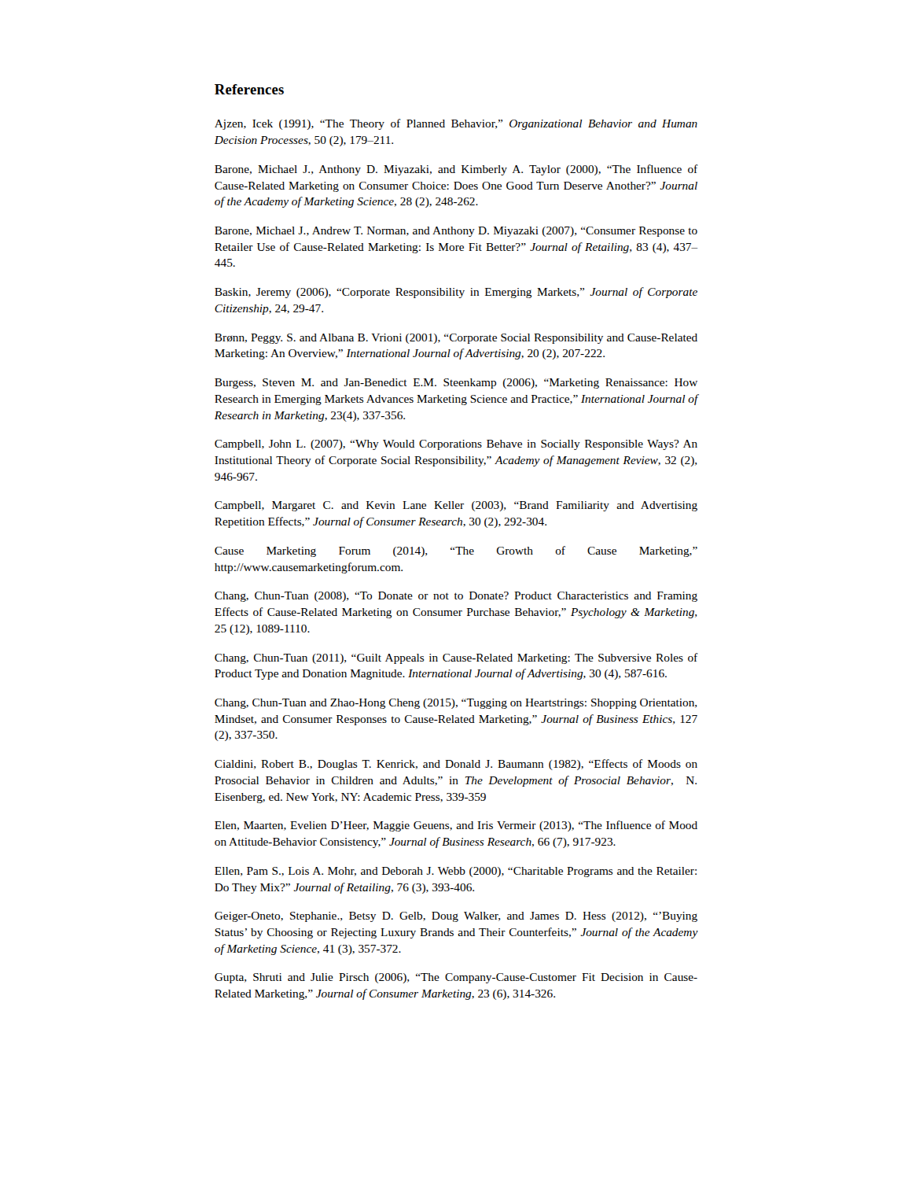References
Ajzen, Icek (1991), “The Theory of Planned Behavior,” Organizational Behavior and Human Decision Processes, 50 (2), 179–211.
Barone, Michael J., Anthony D. Miyazaki, and Kimberly A. Taylor (2000), “The Influence of Cause-Related Marketing on Consumer Choice: Does One Good Turn Deserve Another?” Journal of the Academy of Marketing Science, 28 (2), 248-262.
Barone, Michael J., Andrew T. Norman, and Anthony D. Miyazaki (2007), “Consumer Response to Retailer Use of Cause-Related Marketing: Is More Fit Better?” Journal of Retailing, 83 (4), 437–445.
Baskin, Jeremy (2006), “Corporate Responsibility in Emerging Markets,” Journal of Corporate Citizenship, 24, 29-47.
Brønn, Peggy. S. and Albana B. Vrioni (2001), “Corporate Social Responsibility and Cause-Related Marketing: An Overview,” International Journal of Advertising, 20 (2), 207-222.
Burgess, Steven M. and Jan-Benedict E.M. Steenkamp (2006), “Marketing Renaissance: How Research in Emerging Markets Advances Marketing Science and Practice,” International Journal of Research in Marketing, 23(4), 337-356.
Campbell, John L. (2007), “Why Would Corporations Behave in Socially Responsible Ways? An Institutional Theory of Corporate Social Responsibility,” Academy of Management Review, 32 (2), 946-967.
Campbell, Margaret C. and Kevin Lane Keller (2003), “Brand Familiarity and Advertising Repetition Effects,” Journal of Consumer Research, 30 (2), 292-304.
Cause Marketing Forum (2014), “The Growth of Cause Marketing,” http://www.causemarketingforum.com.
Chang, Chun-Tuan (2008), “To Donate or not to Donate? Product Characteristics and Framing Effects of Cause-Related Marketing on Consumer Purchase Behavior,” Psychology & Marketing, 25 (12), 1089-1110.
Chang, Chun-Tuan (2011), “Guilt Appeals in Cause-Related Marketing: The Subversive Roles of Product Type and Donation Magnitude. International Journal of Advertising, 30 (4), 587-616.
Chang, Chun-Tuan and Zhao-Hong Cheng (2015), “Tugging on Heartstrings: Shopping Orientation, Mindset, and Consumer Responses to Cause-Related Marketing,” Journal of Business Ethics, 127 (2), 337-350.
Cialdini, Robert B., Douglas T. Kenrick, and Donald J. Baumann (1982), “Effects of Moods on Prosocial Behavior in Children and Adults,” in The Development of Prosocial Behavior, N. Eisenberg, ed. New York, NY: Academic Press, 339-359
Elen, Maarten, Evelien D’Heer, Maggie Geuens, and Iris Vermeir (2013), “The Influence of Mood on Attitude-Behavior Consistency,” Journal of Business Research, 66 (7), 917-923.
Ellen, Pam S., Lois A. Mohr, and Deborah J. Webb (2000), “Charitable Programs and the Retailer: Do They Mix?” Journal of Retailing, 76 (3), 393-406.
Geiger-Oneto, Stephanie., Betsy D. Gelb, Doug Walker, and James D. Hess (2012), “’Buying Status’ by Choosing or Rejecting Luxury Brands and Their Counterfeits,” Journal of the Academy of Marketing Science, 41 (3), 357-372.
Gupta, Shruti and Julie Pirsch (2006), “The Company-Cause-Customer Fit Decision in Cause-Related Marketing,” Journal of Consumer Marketing, 23 (6), 314-326.